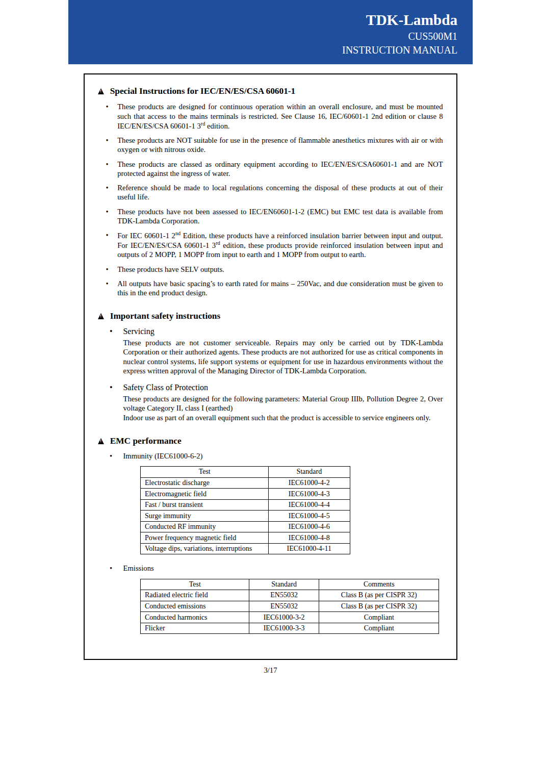TDK-Lambda
CUS500M1
INSTRUCTION MANUAL
Special Instructions for IEC/EN/ES/CSA 60601-1
These products are designed for continuous operation within an overall enclosure, and must be mounted such that access to the mains terminals is restricted. See Clause 16, IEC/60601-1 2nd edition or clause 8 IEC/EN/ES/CSA 60601-1 3rd edition.
These products are NOT suitable for use in the presence of flammable anesthetics mixtures with air or with oxygen or with nitrous oxide.
These products are classed as ordinary equipment according to IEC/EN/ES/CSA60601-1 and are NOT protected against the ingress of water.
Reference should be made to local regulations concerning the disposal of these products at out of their useful life.
These products have not been assessed to IEC/EN60601-1-2 (EMC) but EMC test data is available from TDK-Lambda Corporation.
For IEC 60601-1 2nd Edition, these products have a reinforced insulation barrier between input and output. For IEC/EN/ES/CSA 60601-1 3rd edition, these products provide reinforced insulation between input and outputs of 2 MOPP, 1 MOPP from input to earth and 1 MOPP from output to earth.
These products have SELV outputs.
All outputs have basic spacing’s to earth rated for mains – 250Vac, and due consideration must be given to this in the end product design.
Important safety instructions
Servicing
These products are not customer serviceable. Repairs may only be carried out by TDK-Lambda Corporation or their authorized agents. These products are not authorized for use as critical components in nuclear control systems, life support systems or equipment for use in hazardous environments without the express written approval of the Managing Director of TDK-Lambda Corporation.
Safety Class of Protection
These products are designed for the following parameters: Material Group IIIb, Pollution Degree 2, Over voltage Category II, class I (earthed)
Indoor use as part of an overall equipment such that the product is accessible to service engineers only.
EMC performance
Immunity (IEC61000-6-2)
| Test | Standard |
| --- | --- |
| Electrostatic discharge | IEC61000-4-2 |
| Electromagnetic field | IEC61000-4-3 |
| Fast / burst transient | IEC61000-4-4 |
| Surge immunity | IEC61000-4-5 |
| Conducted RF immunity | IEC61000-4-6 |
| Power frequency magnetic field | IEC61000-4-8 |
| Voltage dips, variations, interruptions | IEC61000-4-11 |
Emissions
| Test | Standard | Comments |
| --- | --- | --- |
| Radiated electric field | EN55032 | Class B (as per CISPR 32) |
| Conducted emissions | EN55032 | Class B (as per CISPR 32) |
| Conducted harmonics | IEC61000-3-2 | Compliant |
| Flicker | IEC61000-3-3 | Compliant |
3/17